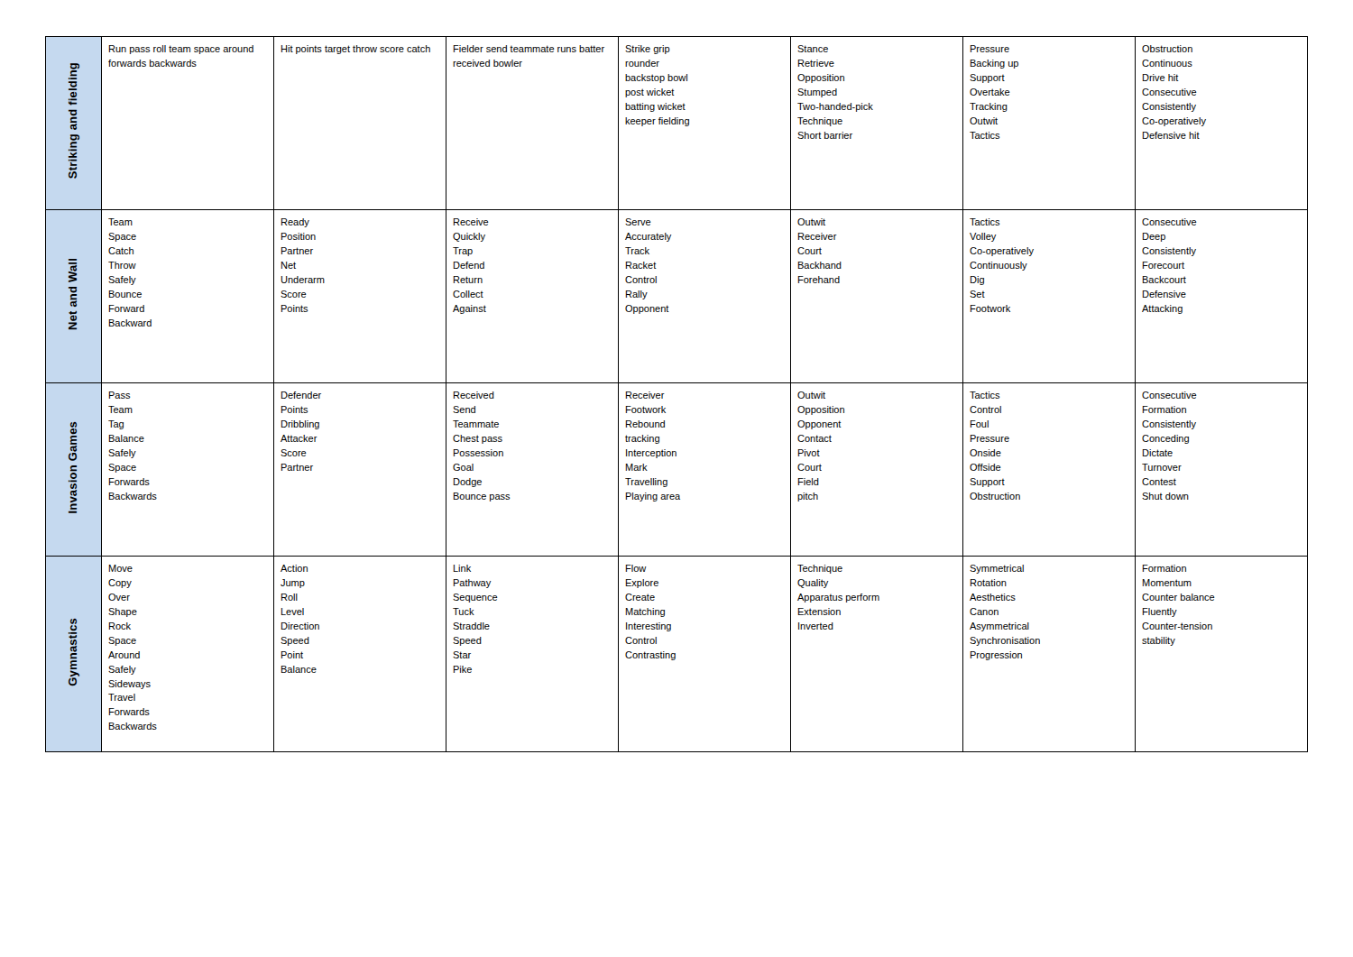| Striking and fielding | Run pass roll team space around forwards backwards | Hit points target throw score catch | Fielder send teammate runs batter received bowler | Strike grip rounder backstop bowl post wicket batting wicket keeper fielding | Stance Retrieve Opposition Stumped Two-handed-pick Technique Short barrier | Pressure Backing up Support Overtake Tracking Outwit Tactics | Obstruction Continuous Drive hit Consecutive Consistently Co-operatively Defensive hit |
| Net and Wall | Team Space Catch Throw Safely Bounce Forward Backward | Ready Position Partner Net Underarm Score Points | Receive Quickly Trap Defend Return Collect Against | Serve Accurately Track Racket Control Rally Opponent | Outwit Receiver Court Backhand Forehand | Tactics Volley Co-operatively Continuously Dig Set Footwork | Consecutive Deep Consistently Forecourt Backcourt Defensive Attacking |
| Invasion Games | Pass Team Tag Balance Safely Space Forwards Backwards | Defender Points Dribbling Attacker Score Partner | Received Send Teammate Chest pass Possession Goal Dodge Bounce pass | Receiver Footwork Rebound tracking Interception Mark Travelling Playing area | Outwit Opposition Opponent Contact Pivot Court Field pitch | Tactics Control Foul Pressure Onside Offside Support Obstruction | Consecutive Formation Consistently Conceding Dictate Turnover Contest Shut down |
| Gymnastics | Move Copy Over Shape Rock Space Around Safely Sideways Travel Forwards Backwards | Action Jump Roll Level Direction Speed Point Balance | Link Pathway Sequence Tuck Straddle Speed Star Pike | Flow Explore Create Matching Interesting Control Contrasting | Technique Quality Apparatus perform Extension Inverted | Symmetrical Rotation Aesthetics Canon Asymmetrical Synchronisation Progression | Formation Momentum Counter balance Fluently Counter-tension stability |